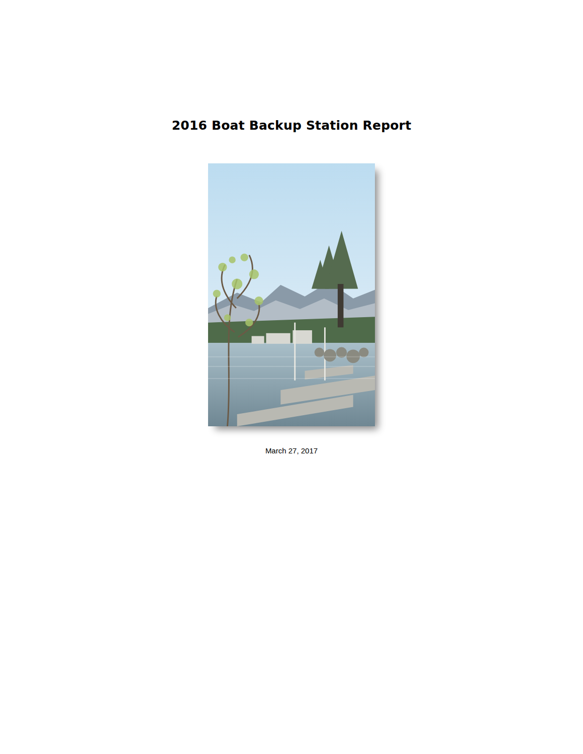2016 Boat Backup Station Report
March 27, 2017